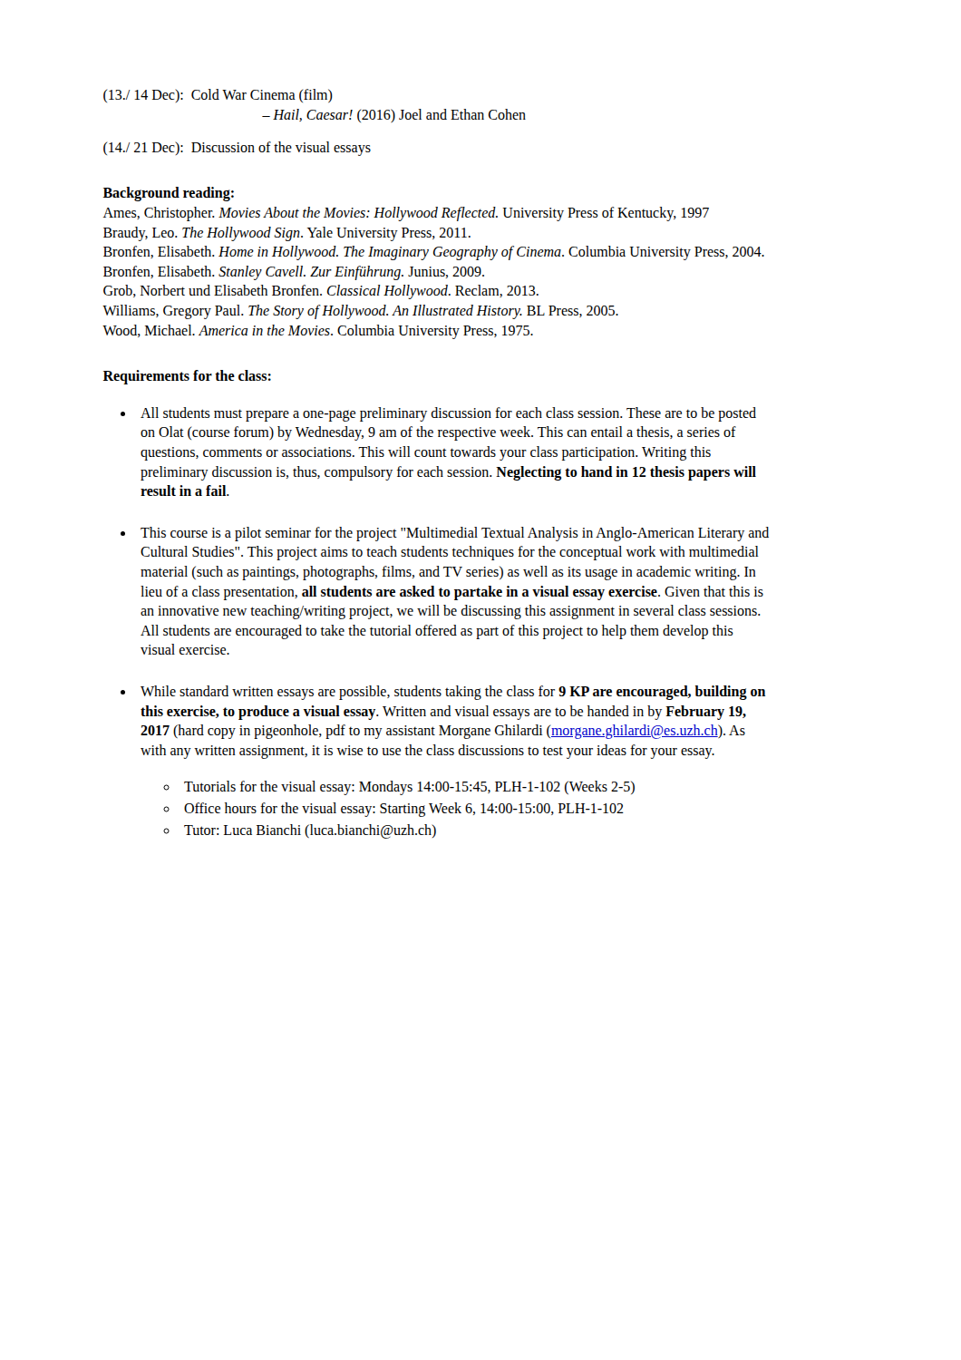(13./ 14 Dec): Cold War Cinema (film)
– Hail, Caesar! (2016) Joel and Ethan Cohen
(14./ 21 Dec): Discussion of the visual essays
Background reading:
Ames, Christopher. Movies About the Movies: Hollywood Reflected. University Press of Kentucky, 1997
Braudy, Leo. The Hollywood Sign. Yale University Press, 2011.
Bronfen, Elisabeth. Home in Hollywood. The Imaginary Geography of Cinema. Columbia University Press, 2004.
Bronfen, Elisabeth. Stanley Cavell. Zur Einführung. Junius, 2009.
Grob, Norbert und Elisabeth Bronfen. Classical Hollywood. Reclam, 2013.
Williams, Gregory Paul. The Story of Hollywood. An Illustrated History. BL Press, 2005.
Wood, Michael. America in the Movies. Columbia University Press, 1975.
Requirements for the class:
All students must prepare a one-page preliminary discussion for each class session. These are to be posted on Olat (course forum) by Wednesday, 9 am of the respective week. This can entail a thesis, a series of questions, comments or associations. This will count towards your class participation. Writing this preliminary discussion is, thus, compulsory for each session. Neglecting to hand in 12 thesis papers will result in a fail.
This course is a pilot seminar for the project "Multimedial Textual Analysis in Anglo-American Literary and Cultural Studies". This project aims to teach students techniques for the conceptual work with multimedial material (such as paintings, photographs, films, and TV series) as well as its usage in academic writing. In lieu of a class presentation, all students are asked to partake in a visual essay exercise. Given that this is an innovative new teaching/writing project, we will be discussing this assignment in several class sessions. All students are encouraged to take the tutorial offered as part of this project to help them develop this visual exercise.
While standard written essays are possible, students taking the class for 9 KP are encouraged, building on this exercise, to produce a visual essay. Written and visual essays are to be handed in by February 19, 2017 (hard copy in pigeonhole, pdf to my assistant Morgane Ghilardi (morgane.ghilardi@es.uzh.ch). As with any written assignment, it is wise to use the class discussions to test your ideas for your essay.
Tutorials for the visual essay: Mondays 14:00-15:45, PLH-1-102 (Weeks 2-5)
Office hours for the visual essay: Starting Week 6, 14:00-15:00, PLH-1-102
Tutor: Luca Bianchi (luca.bianchi@uzh.ch)